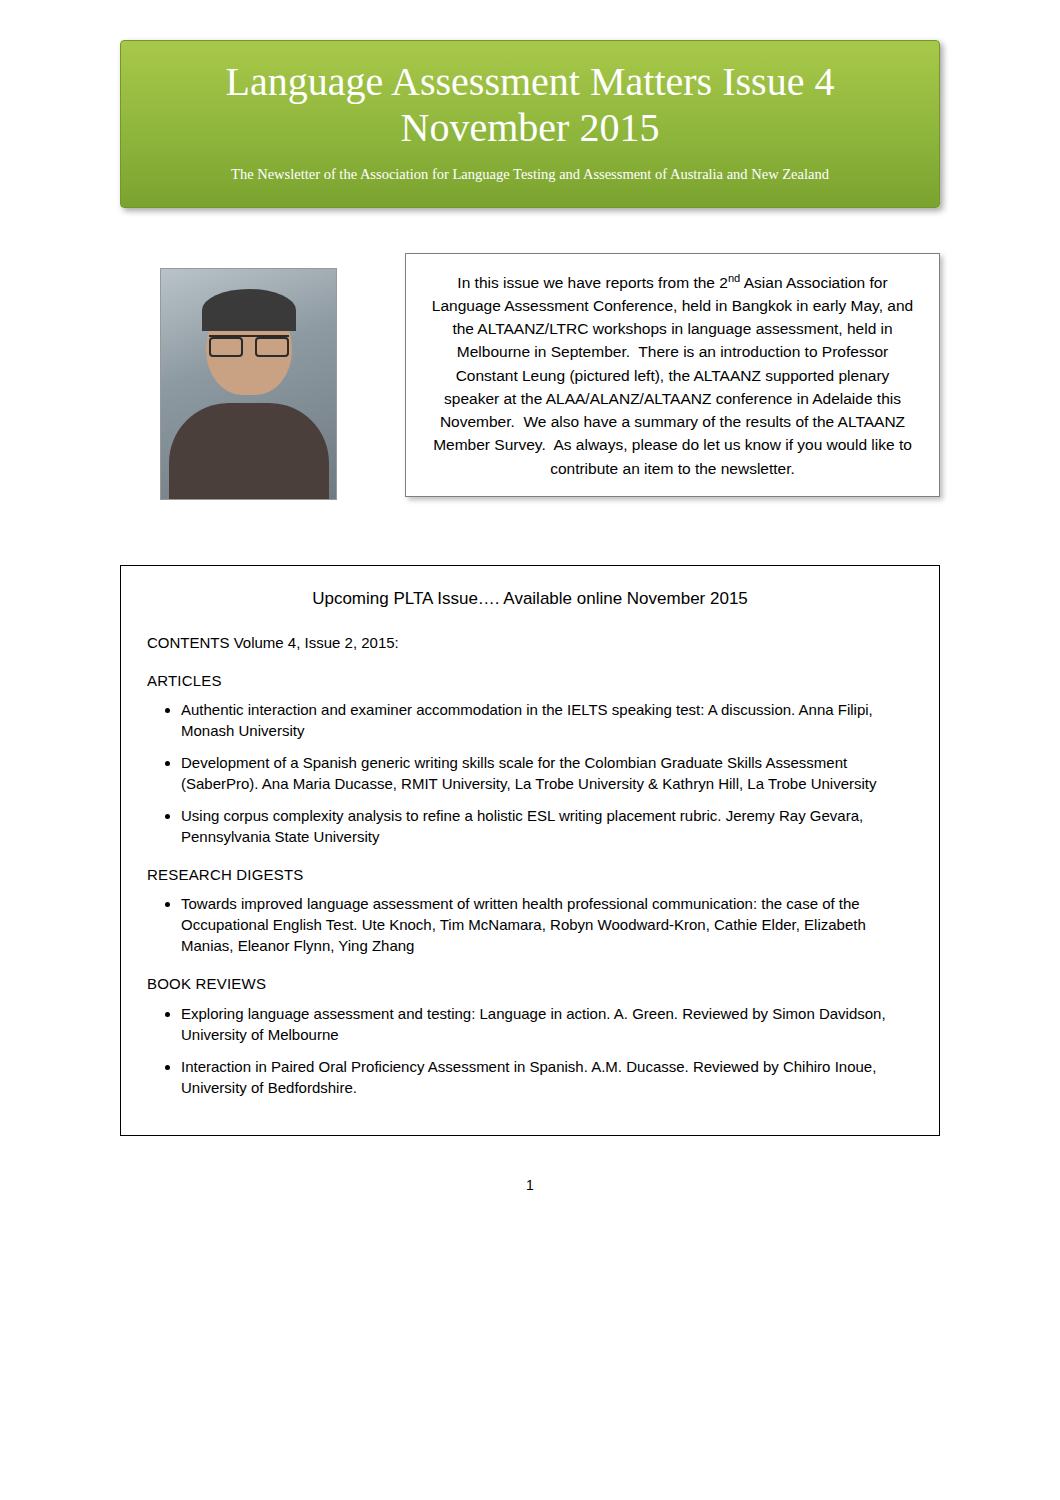Language Assessment Matters Issue 4
November 2015
The Newsletter of the Association for Language Testing and Assessment of Australia and New Zealand
In this issue we have reports from the 2nd Asian Association for Language Assessment Conference, held in Bangkok in early May, and the ALTAANZ/LTRC workshops in language assessment, held in Melbourne in September. There is an introduction to Professor Constant Leung (pictured left), the ALTAANZ supported plenary speaker at the ALAA/ALANZ/ALTAANZ conference in Adelaide this November. We also have a summary of the results of the ALTAANZ Member Survey. As always, please do let us know if you would like to contribute an item to the newsletter.
Upcoming PLTA Issue…. Available online November 2015
CONTENTS Volume 4, Issue 2, 2015:
Articles
Authentic interaction and examiner accommodation in the IELTS speaking test: A discussion. Anna Filipi, Monash University
Development of a Spanish generic writing skills scale for the Colombian Graduate Skills Assessment (SaberPro). Ana Maria Ducasse, RMIT University, La Trobe University & Kathryn Hill, La Trobe University
Using corpus complexity analysis to refine a holistic ESL writing placement rubric. Jeremy Ray Gevara, Pennsylvania State University
Research Digests
Towards improved language assessment of written health professional communication: the case of the Occupational English Test. Ute Knoch, Tim McNamara, Robyn Woodward-Kron, Cathie Elder, Elizabeth Manias, Eleanor Flynn, Ying Zhang
Book Reviews
Exploring language assessment and testing: Language in action. A. Green. Reviewed by Simon Davidson, University of Melbourne
Interaction in Paired Oral Proficiency Assessment in Spanish. A.M. Ducasse. Reviewed by Chihiro Inoue, University of Bedfordshire.
1